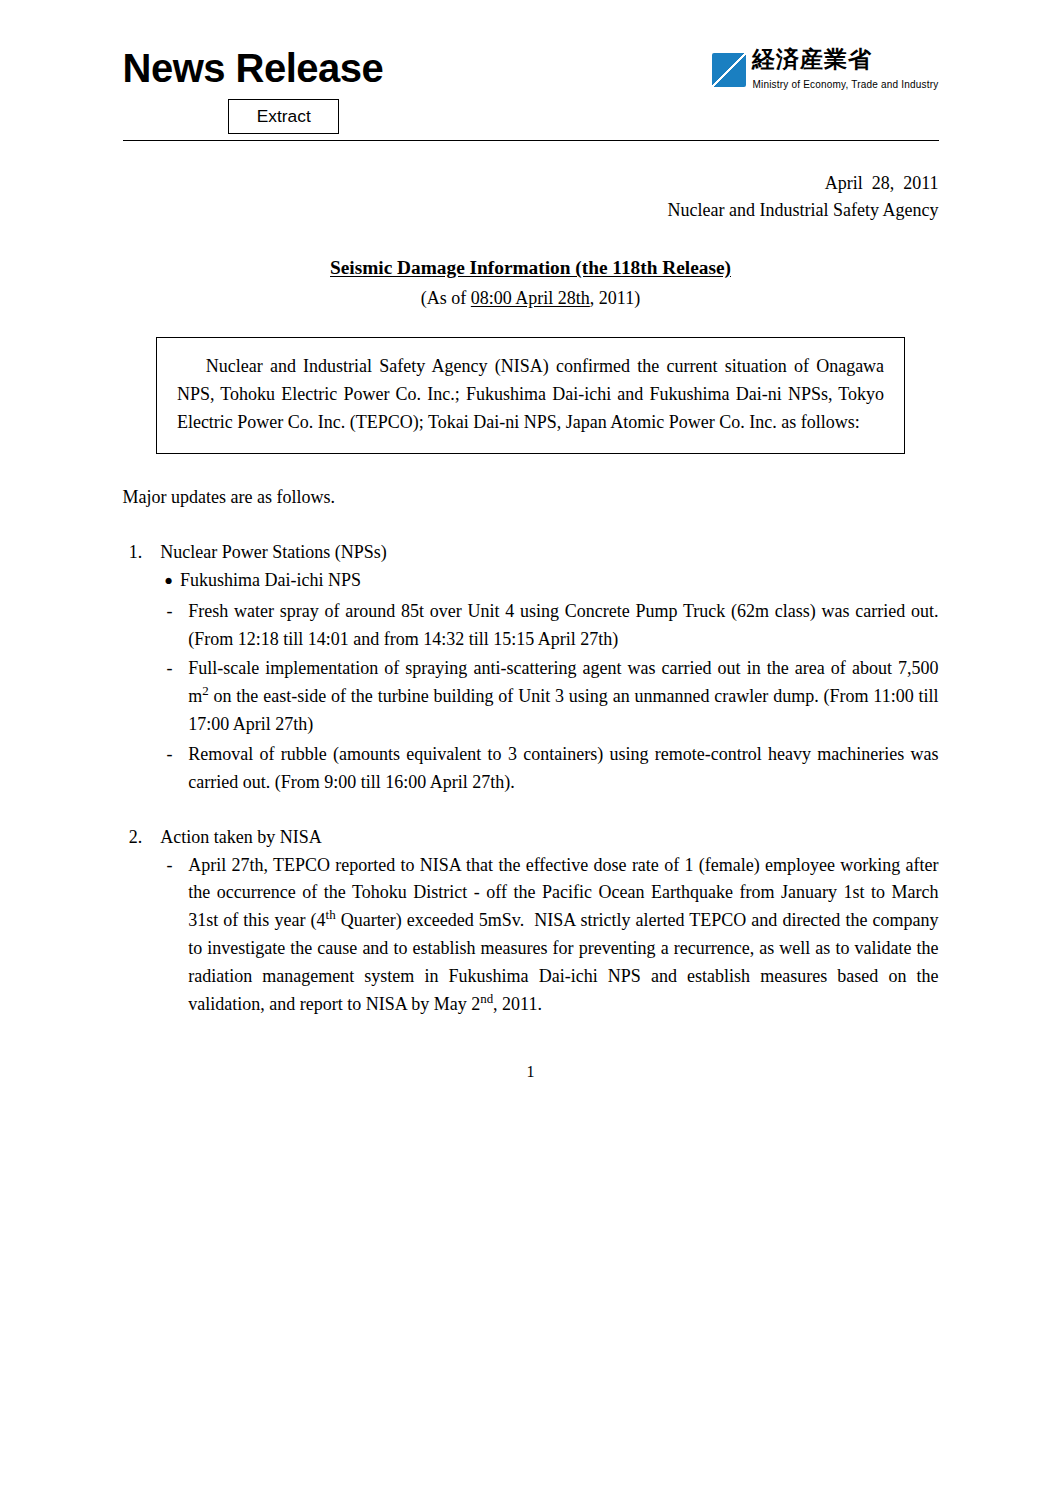News Release
経済産業省
Ministry of Economy, Trade and Industry
Extract
April 28, 2011
Nuclear and Industrial Safety Agency
Seismic Damage Information (the 118th Release)
(As of 08:00 April 28th, 2011)
Nuclear and Industrial Safety Agency (NISA) confirmed the current situation of Onagawa NPS, Tohoku Electric Power Co. Inc.; Fukushima Dai-ichi and Fukushima Dai-ni NPSs, Tokyo Electric Power Co. Inc. (TEPCO); Tokai Dai-ni NPS, Japan Atomic Power Co. Inc. as follows:
Major updates are as follows.
Nuclear Power Stations (NPSs)
Fukushima Dai-ichi NPS
Fresh water spray of around 85t over Unit 4 using Concrete Pump Truck (62m class) was carried out. (From 12:18 till 14:01 and from 14:32 till 15:15 April 27th)
Full-scale implementation of spraying anti-scattering agent was carried out in the area of about 7,500 m2 on the east-side of the turbine building of Unit 3 using an unmanned crawler dump. (From 11:00 till 17:00 April 27th)
Removal of rubble (amounts equivalent to 3 containers) using remote-control heavy machineries was carried out. (From 9:00 till 16:00 April 27th).
Action taken by NISA
April 27th, TEPCO reported to NISA that the effective dose rate of 1 (female) employee working after the occurrence of the Tohoku District - off the Pacific Ocean Earthquake from January 1st to March 31st of this year (4th Quarter) exceeded 5mSv. NISA strictly alerted TEPCO and directed the company to investigate the cause and to establish measures for preventing a recurrence, as well as to validate the radiation management system in Fukushima Dai-ichi NPS and establish measures based on the validation, and report to NISA by May 2nd, 2011.
1